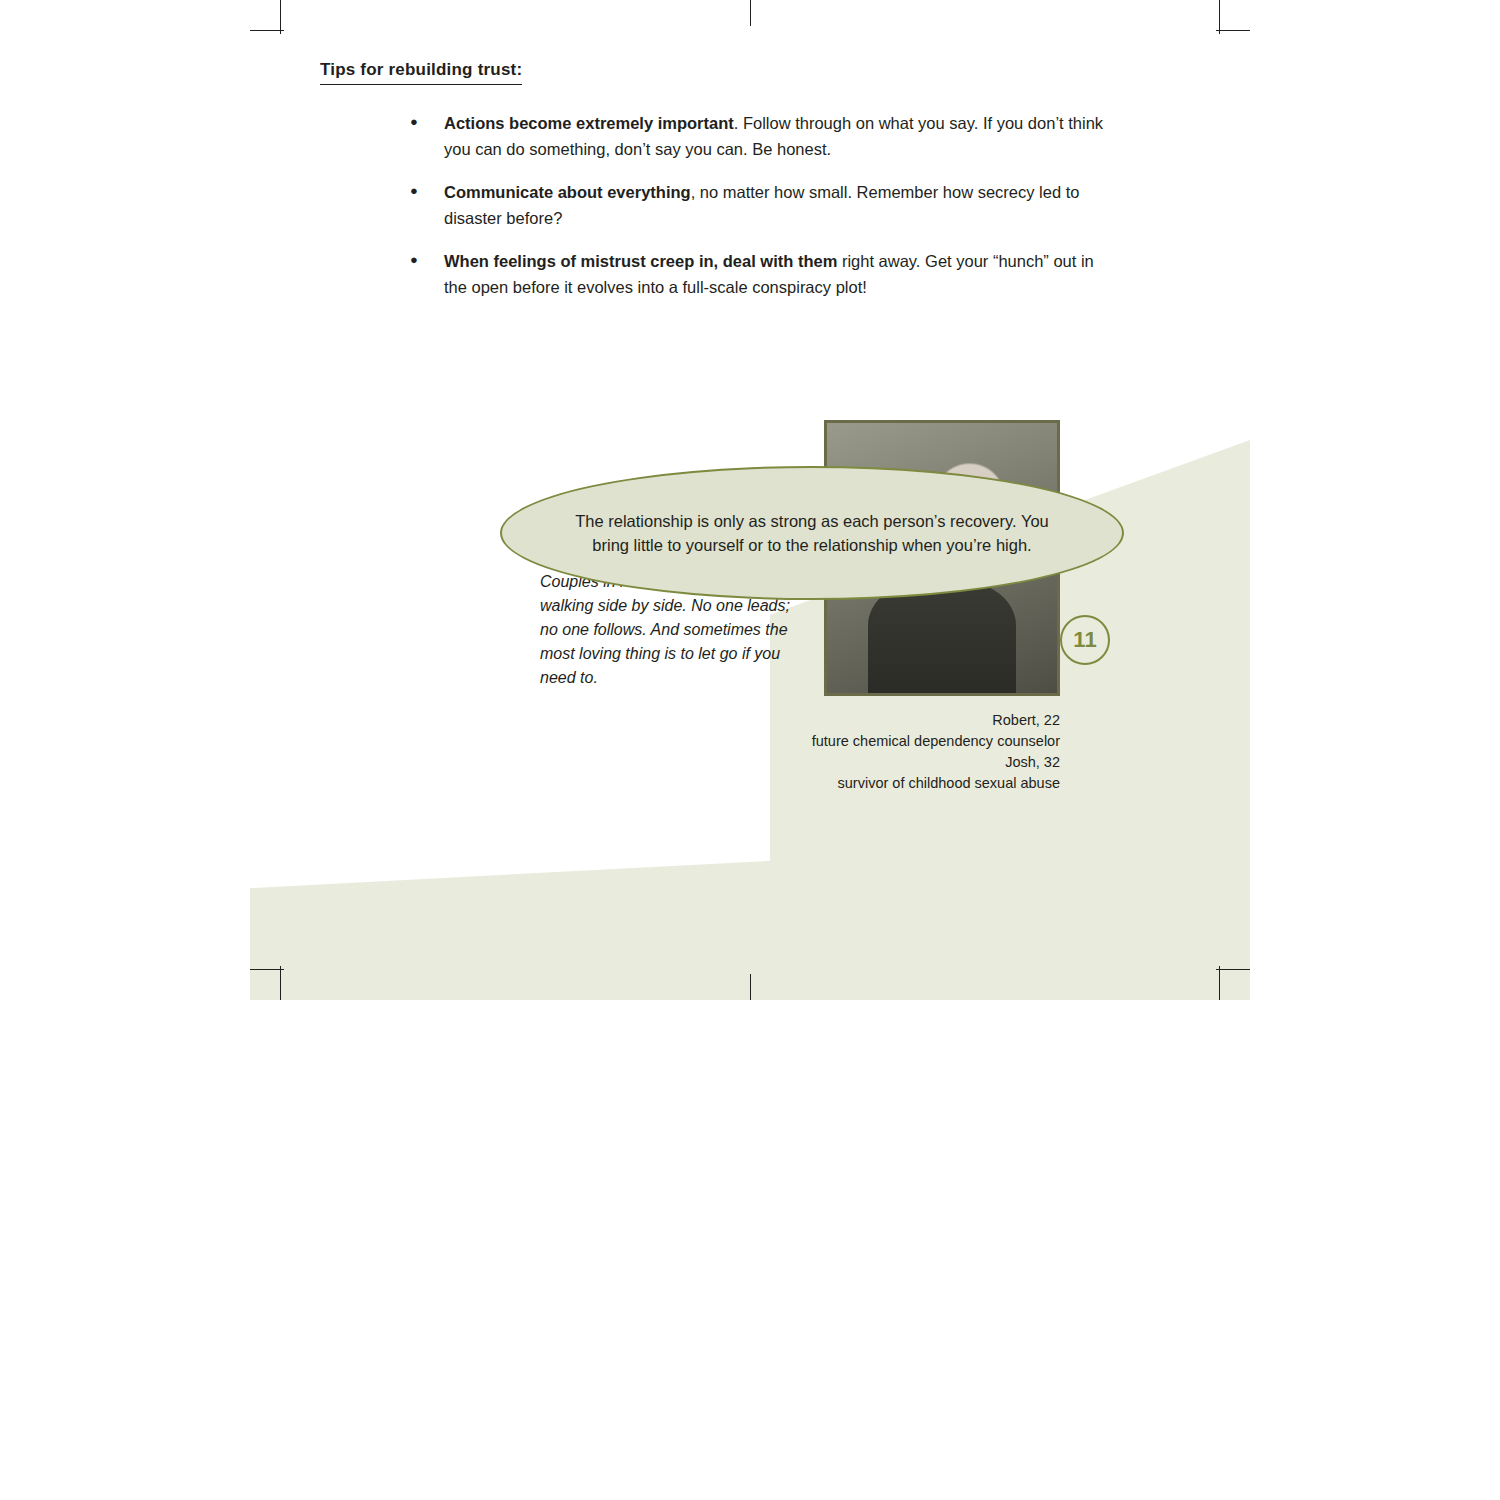Tips for rebuilding trust:
Actions become extremely important. Follow through on what you say. If you don’t think you can do something, don’t say you can. Be honest.
Communicate about everything, no matter how small. Remember how secrecy led to disaster before?
When feelings of mistrust creep in, deal with them right away. Get your “hunch” out in the open before it evolves into a full-scale conspiracy plot!
Couples in recovery are two people walking side by side. No one leads; no one follows. And sometimes the most loving thing is to let go if you need to.
Robert, 22
future chemical dependency counselor
Josh, 32
survivor of childhood sexual abuse
The relationship is only as strong as each person’s recovery. You bring little to yourself or to the relationship when you’re high.
11